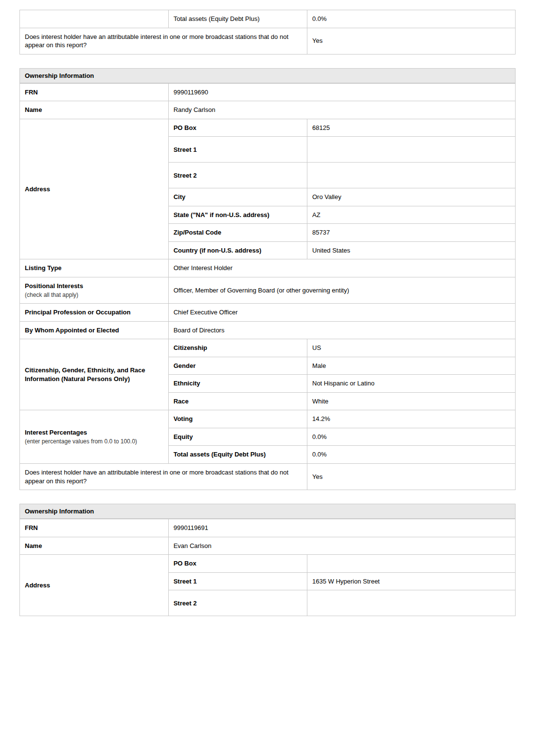| | Total assets (Equity Debt Plus) | 0.0% |
| Does interest holder have an attributable interest in one or more broadcast stations that do not appear on this report? | Yes |
Ownership Information
| FRN | 9990119690 |
| Name | Randy Carlson |
| Address | PO Box | 68125 |
| Street 1 | |
| Street 2 | |
| City | Oro Valley |
| State ("NA" if non-U.S. address) | AZ |
| Zip/Postal Code | 85737 |
| Country (if non-U.S. address) | United States |
| Listing Type | Other Interest Holder |
| Positional Interests (check all that apply) | Officer, Member of Governing Board (or other governing entity) |
| Principal Profession or Occupation | Chief Executive Officer |
| By Whom Appointed or Elected | Board of Directors |
| Citizenship, Gender, Ethnicity, and Race Information (Natural Persons Only) | Citizenship | US |
| Gender | Male |
| Ethnicity | Not Hispanic or Latino |
| Race | White |
| Interest Percentages (enter percentage values from 0.0 to 100.0) | Voting | 14.2% |
| Equity | 0.0% |
| Total assets (Equity Debt Plus) | 0.0% |
| Does interest holder have an attributable interest in one or more broadcast stations that do not appear on this report? | Yes |
Ownership Information
| FRN | 9990119691 |
| Name | Evan Carlson |
| Address | PO Box | |
| Street 1 | 1635 W Hyperion Street |
| Street 2 | |